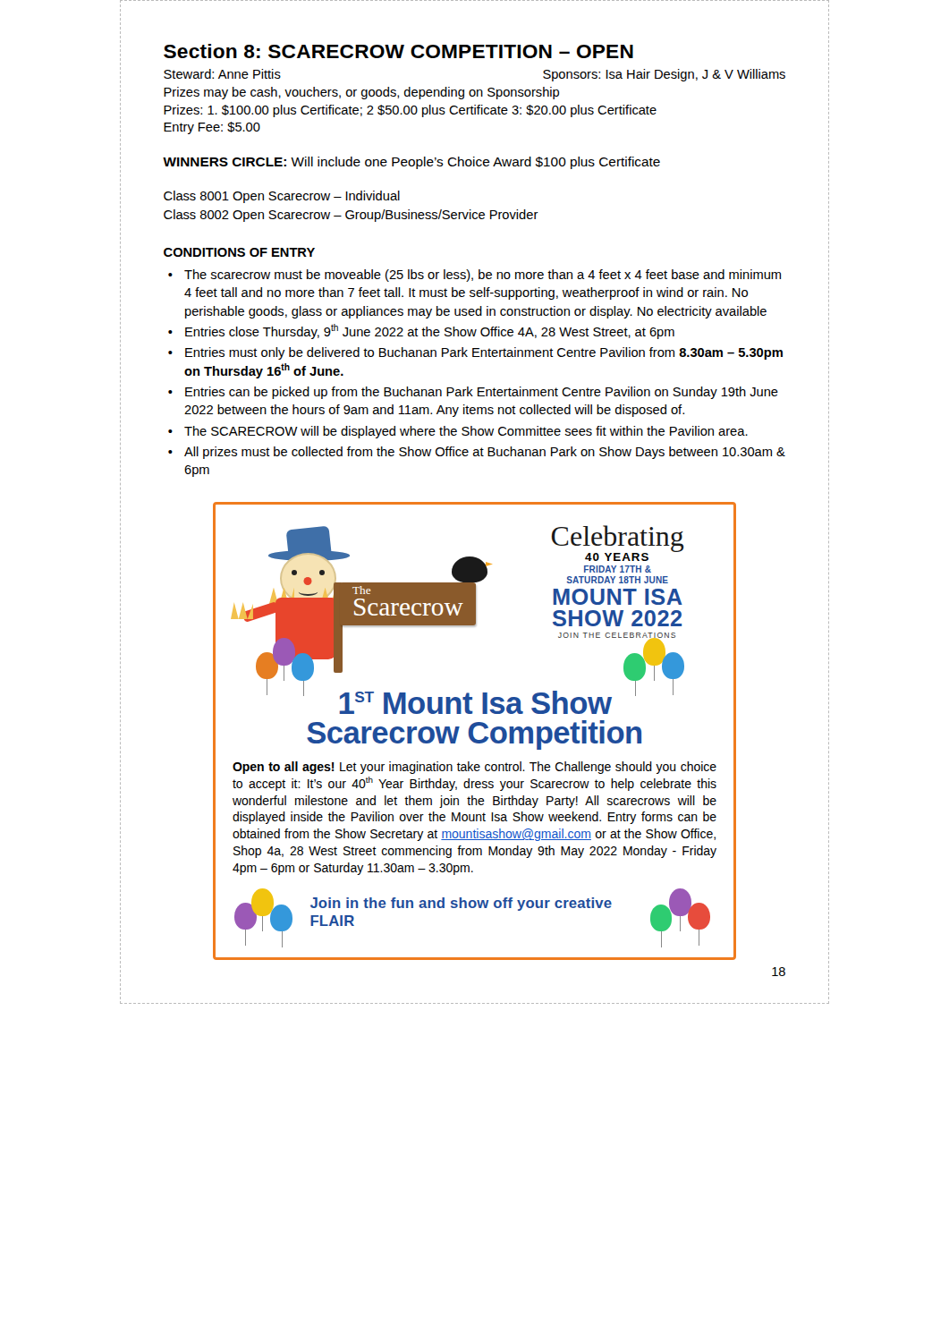Section 8: SCARECROW COMPETITION – OPEN
Steward: Anne Pittis Sponsors: Isa Hair Design, J & V Williams
Prizes may be cash, vouchers, or goods, depending on Sponsorship
Prizes: 1. $100.00 plus Certificate; 2 $50.00 plus Certificate 3: $20.00 plus Certificate
Entry Fee: $5.00
WINNERS CIRCLE: Will include one People’s Choice Award $100 plus Certificate
Class 8001 Open Scarecrow – Individual
Class 8002 Open Scarecrow – Group/Business/Service Provider
CONDITIONS OF ENTRY
The scarecrow must be moveable (25 lbs or less), be no more than a 4 feet x 4 feet base and minimum 4 feet tall and no more than 7 feet tall. It must be self-supporting, weatherproof in wind or rain. No perishable goods, glass or appliances may be used in construction or display. No electricity available
Entries close Thursday, 9th June 2022 at the Show Office 4A, 28 West Street, at 6pm
Entries must only be delivered to Buchanan Park Entertainment Centre Pavilion from 8.30am – 5.30pm on Thursday 16th of June.
Entries can be picked up from the Buchanan Park Entertainment Centre Pavilion on Sunday 19th June 2022 between the hours of 9am and 11am. Any items not collected will be disposed of.
The SCARECROW will be displayed where the Show Committee sees fit within the Pavilion area.
All prizes must be collected from the Show Office at Buchanan Park on Show Days between 10.30am & 6pm
The Scarecrow
Celebrating
40 YEARS
FRIDAY 17TH &
SATURDAY 18TH JUNE
MOUNT ISA
SHOW 2022
JOIN THE CELEBRATIONS
1ST Mount Isa Show Scarecrow Competition
Open to all ages! Let your imagination take control. The Challenge should you choice to accept it: It’s our 40th Year Birthday, dress your Scarecrow to help celebrate this wonderful milestone and let them join the Birthday Party! All scarecrows will be displayed inside the Pavilion over the Mount Isa Show weekend. Entry forms can be obtained from the Show Secretary at mountisashow@gmail.com or at the Show Office, Shop 4a, 28 West Street commencing from Monday 9th May 2022 Monday - Friday 4pm – 6pm or Saturday 11.30am – 3.30pm.
Join in the fun and show off your creative FLAIR
18